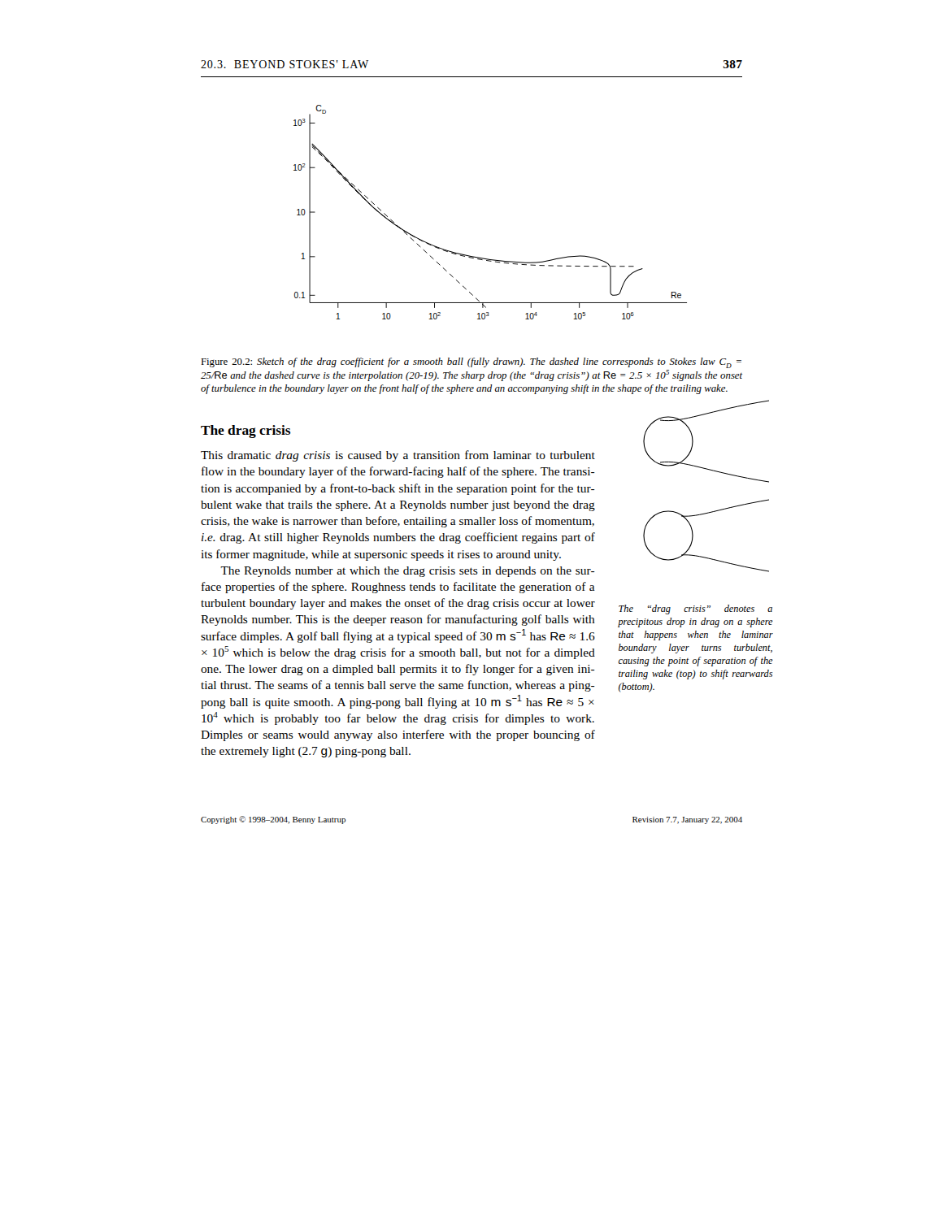20.3. Beyond Stokes' Law
387
103 102 10 1 0.1 CD 1 10 102 103 104 105 106 Re Stokes law dashed straight line: C_D = 25/Re (slope -1 in log-log)
Figure 20.2: Sketch of the drag coefficient for a smooth ball (fully drawn). The dashed line corresponds to Stokes law CD = 25/Re and the dashed curve is the interpolation (20-19). The sharp drop (the “drag crisis”) at Re = 2.5 × 105 signals the onset of turbulence in the boundary layer on the front half of the sphere and an accompanying shift in the shape of the trailing wake.
The drag crisis
This dramatic drag crisis is caused by a transition from laminar to turbulent flow in the boundary layer of the forward-facing half of the sphere. The transition is accompanied by a front-to-back shift in the separation point for the turbulent wake that trails the sphere. At a Reynolds number just beyond the drag crisis, the wake is narrower than before, entailing a smaller loss of momentum, i.e. drag. At still higher Reynolds numbers the drag coefficient regains part of its former magnitude, while at supersonic speeds it rises to around unity.
The Reynolds number at which the drag crisis sets in depends on the surface properties of the sphere. Roughness tends to facilitate the generation of a turbulent boundary layer and makes the onset of the drag crisis occur at lower Reynolds number. This is the deeper reason for manufacturing golf balls with surface dimples. A golf ball flying at a typical speed of 30 m s−1 has Re ≈ 1.6 × 105 which is below the drag crisis for a smooth ball, but not for a dimpled one. The lower drag on a dimpled ball permits it to fly longer for a given initial thrust. The seams of a tennis ball serve the same function, whereas a ping-pong ball is quite smooth. A ping-pong ball flying at 10 m s−1 has Re ≈ 5 × 104 which is probably too far below the drag crisis for dimples to work. Dimples or seams would anyway also interfere with the proper bouncing of the extremely light (2.7 g) ping-pong ball.
The “drag crisis” denotes a precipitous drop in drag on a sphere that happens when the laminar boundary layer turns turbulent, causing the point of separation of the trailing wake (top) to shift rearwards (bottom).
Copyright © 1998–2004, Benny Lautrup
Revision 7.7, January 22, 2004